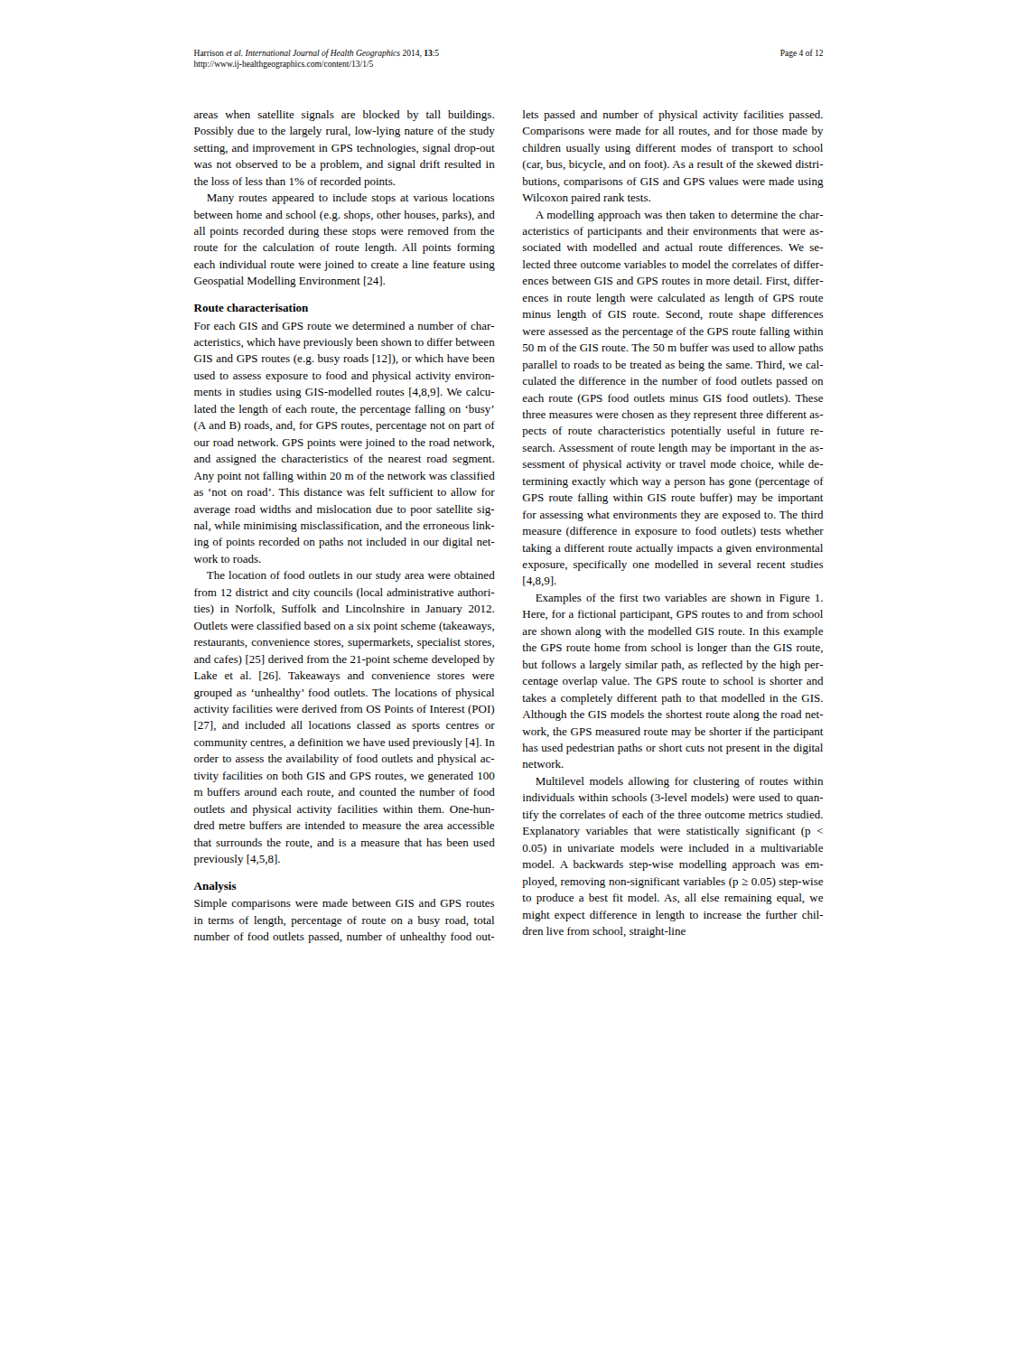Harrison et al. International Journal of Health Geographics 2014, 13:5 http://www.ij-healthgeographics.com/content/13/1/5
Page 4 of 12
areas when satellite signals are blocked by tall buildings. Possibly due to the largely rural, low-lying nature of the study setting, and improvement in GPS technologies, signal drop-out was not observed to be a problem, and signal drift resulted in the loss of less than 1% of recorded points.
Many routes appeared to include stops at various locations between home and school (e.g. shops, other houses, parks), and all points recorded during these stops were removed from the route for the calculation of route length. All points forming each individual route were joined to create a line feature using Geospatial Modelling Environment [24].
Route characterisation
For each GIS and GPS route we determined a number of characteristics, which have previously been shown to differ between GIS and GPS routes (e.g. busy roads [12]), or which have been used to assess exposure to food and physical activity environments in studies using GIS-modelled routes [4,8,9]. We calculated the length of each route, the percentage falling on ‘busy’ (A and B) roads, and, for GPS routes, percentage not on part of our road network. GPS points were joined to the road network, and assigned the characteristics of the nearest road segment. Any point not falling within 20 m of the network was classified as ‘not on road’. This distance was felt sufficient to allow for average road widths and mislocation due to poor satellite signal, while minimising misclassification, and the erroneous linking of points recorded on paths not included in our digital network to roads.
The location of food outlets in our study area were obtained from 12 district and city councils (local administrative authorities) in Norfolk, Suffolk and Lincolnshire in January 2012. Outlets were classified based on a six point scheme (takeaways, restaurants, convenience stores, supermarkets, specialist stores, and cafes) [25] derived from the 21-point scheme developed by Lake et al. [26]. Takeaways and convenience stores were grouped as ‘unhealthy’ food outlets. The locations of physical activity facilities were derived from OS Points of Interest (POI) [27], and included all locations classed as sports centres or community centres, a definition we have used previously [4]. In order to assess the availability of food outlets and physical activity facilities on both GIS and GPS routes, we generated 100 m buffers around each route, and counted the number of food outlets and physical activity facilities within them. One-hundred metre buffers are intended to measure the area accessible that surrounds the route, and is a measure that has been used previously [4,5,8].
Analysis
Simple comparisons were made between GIS and GPS routes in terms of length, percentage of route on a busy road, total number of food outlets passed, number of unhealthy food outlets passed and number of physical activity facilities passed. Comparisons were made for all routes, and for those made by children usually using different modes of transport to school (car, bus, bicycle, and on foot). As a result of the skewed distributions, comparisons of GIS and GPS values were made using Wilcoxon paired rank tests.
A modelling approach was then taken to determine the characteristics of participants and their environments that were associated with modelled and actual route differences. We selected three outcome variables to model the correlates of differences between GIS and GPS routes in more detail. First, differences in route length were calculated as length of GPS route minus length of GIS route. Second, route shape differences were assessed as the percentage of the GPS route falling within 50 m of the GIS route. The 50 m buffer was used to allow paths parallel to roads to be treated as being the same. Third, we calculated the difference in the number of food outlets passed on each route (GPS food outlets minus GIS food outlets). These three measures were chosen as they represent three different aspects of route characteristics potentially useful in future research. Assessment of route length may be important in the assessment of physical activity or travel mode choice, while determining exactly which way a person has gone (percentage of GPS route falling within GIS route buffer) may be important for assessing what environments they are exposed to. The third measure (difference in exposure to food outlets) tests whether taking a different route actually impacts a given environmental exposure, specifically one modelled in several recent studies [4,8,9].
Examples of the first two variables are shown in Figure 1. Here, for a fictional participant, GPS routes to and from school are shown along with the modelled GIS route. In this example the GPS route home from school is longer than the GIS route, but follows a largely similar path, as reflected by the high percentage overlap value. The GPS route to school is shorter and takes a completely different path to that modelled in the GIS. Although the GIS models the shortest route along the road network, the GPS measured route may be shorter if the participant has used pedestrian paths or short cuts not present in the digital network.
Multilevel models allowing for clustering of routes within individuals within schools (3-level models) were used to quantify the correlates of each of the three outcome metrics studied. Explanatory variables that were statistically significant (p < 0.05) in univariate models were included in a multivariable model. A backwards step-wise modelling approach was employed, removing non-significant variables (p ≥ 0.05) step-wise to produce a best fit model. As, all else remaining equal, we might expect difference in length to increase the further children live from school, straight-line